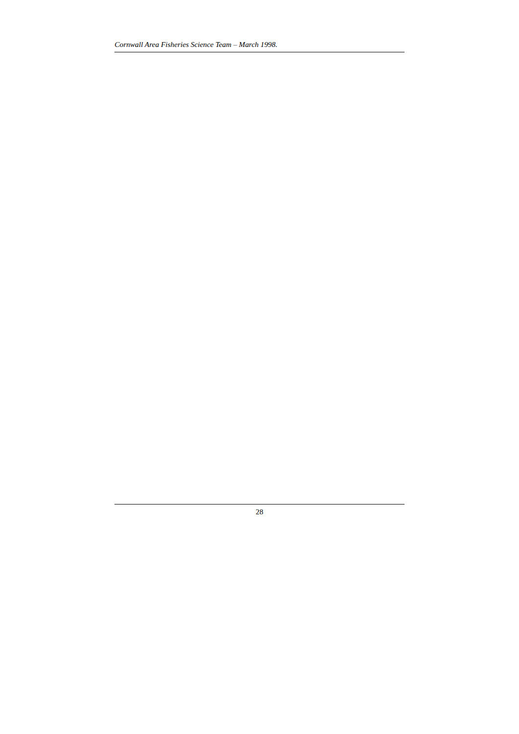Cornwall Area Fisheries Science Team – March 1998.
28